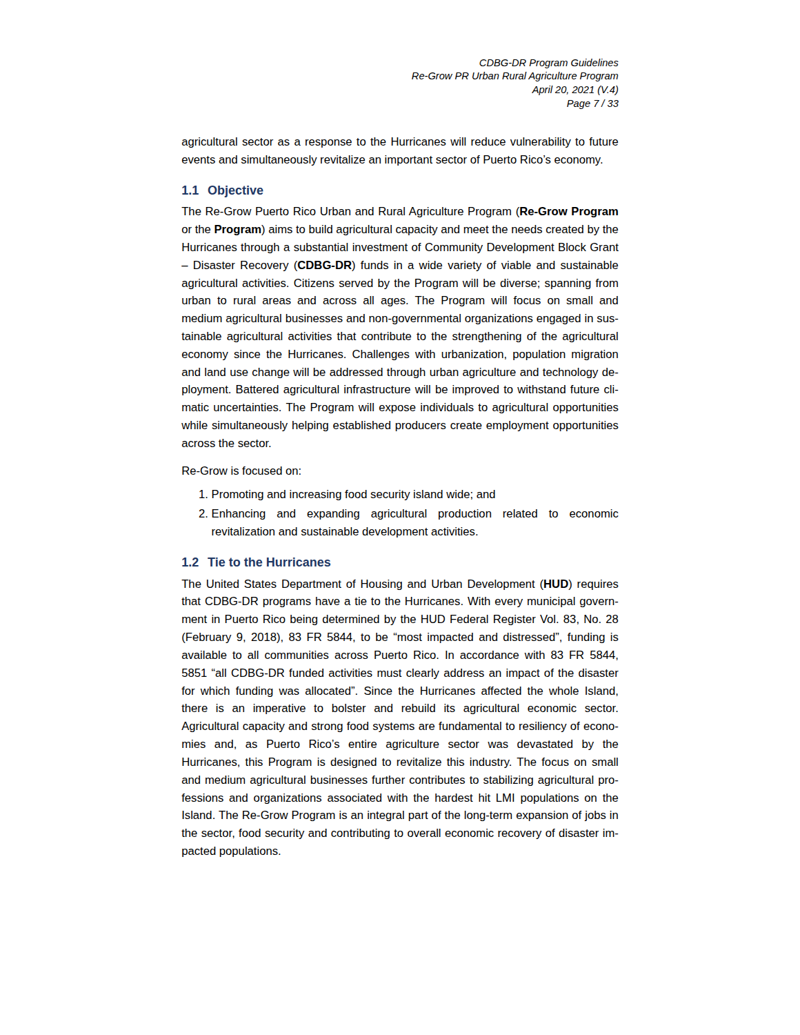CDBG-DR Program Guidelines Re-Grow PR Urban Rural Agriculture Program April 20, 2021 (V.4) Page 7 / 33
agricultural sector as a response to the Hurricanes will reduce vulnerability to future events and simultaneously revitalize an important sector of Puerto Rico’s economy.
1.1 Objective
The Re-Grow Puerto Rico Urban and Rural Agriculture Program (Re-Grow Program or the Program) aims to build agricultural capacity and meet the needs created by the Hurricanes through a substantial investment of Community Development Block Grant – Disaster Recovery (CDBG-DR) funds in a wide variety of viable and sustainable agricultural activities. Citizens served by the Program will be diverse; spanning from urban to rural areas and across all ages. The Program will focus on small and medium agricultural businesses and non-governmental organizations engaged in sustainable agricultural activities that contribute to the strengthening of the agricultural economy since the Hurricanes. Challenges with urbanization, population migration and land use change will be addressed through urban agriculture and technology deployment. Battered agricultural infrastructure will be improved to withstand future climatic uncertainties. The Program will expose individuals to agricultural opportunities while simultaneously helping established producers create employment opportunities across the sector.
Re-Grow is focused on:
Promoting and increasing food security island wide; and
Enhancing and expanding agricultural production related to economic revitalization and sustainable development activities.
1.2 Tie to the Hurricanes
The United States Department of Housing and Urban Development (HUD) requires that CDBG-DR programs have a tie to the Hurricanes. With every municipal government in Puerto Rico being determined by the HUD Federal Register Vol. 83, No. 28 (February 9, 2018), 83 FR 5844, to be “most impacted and distressed”, funding is available to all communities across Puerto Rico. In accordance with 83 FR 5844, 5851 “all CDBG-DR funded activities must clearly address an impact of the disaster for which funding was allocated”. Since the Hurricanes affected the whole Island, there is an imperative to bolster and rebuild its agricultural economic sector. Agricultural capacity and strong food systems are fundamental to resiliency of economies and, as Puerto Rico’s entire agriculture sector was devastated by the Hurricanes, this Program is designed to revitalize this industry. The focus on small and medium agricultural businesses further contributes to stabilizing agricultural professions and organizations associated with the hardest hit LMI populations on the Island. The Re-Grow Program is an integral part of the long-term expansion of jobs in the sector, food security and contributing to overall economic recovery of disaster impacted populations.